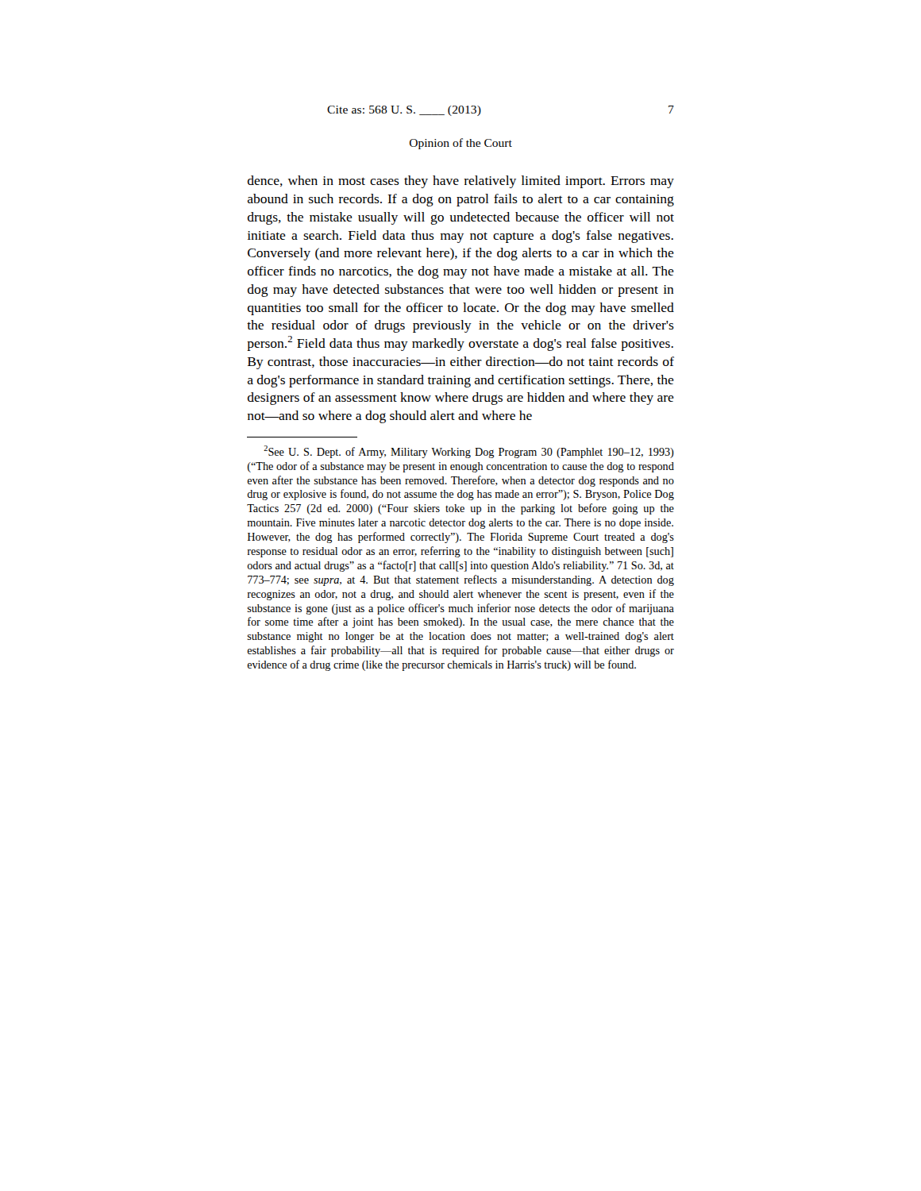Cite as: 568 U. S. ____ (2013) 7
Opinion of the Court
dence, when in most cases they have relatively limited import. Errors may abound in such records. If a dog on patrol fails to alert to a car containing drugs, the mistake usually will go undetected because the officer will not initiate a search. Field data thus may not capture a dog's false negatives. Conversely (and more relevant here), if the dog alerts to a car in which the officer finds no narcotics, the dog may not have made a mistake at all. The dog may have detected substances that were too well hidden or present in quantities too small for the officer to locate. Or the dog may have smelled the residual odor of drugs previously in the vehicle or on the driver's person.2 Field data thus may markedly overstate a dog's real false positives. By contrast, those inaccuracies—in either direction—do not taint records of a dog's performance in standard training and certification settings. There, the designers of an assessment know where drugs are hidden and where they are not—and so where a dog should alert and where he
2 See U. S. Dept. of Army, Military Working Dog Program 30 (Pamphlet 190–12, 1993) (“The odor of a substance may be present in enough concentration to cause the dog to respond even after the substance has been removed. Therefore, when a detector dog responds and no drug or explosive is found, do not assume the dog has made an error”); S. Bryson, Police Dog Tactics 257 (2d ed. 2000) (“Four skiers toke up in the parking lot before going up the mountain. Five minutes later a narcotic detector dog alerts to the car. There is no dope inside. However, the dog has performed correctly”). The Florida Supreme Court treated a dog's response to residual odor as an error, referring to the “inability to distinguish between [such] odors and actual drugs” as a “facto[r] that call[s] into question Aldo's reliability.” 71 So. 3d, at 773–774; see supra, at 4. But that statement reflects a misunderstanding. A detection dog recognizes an odor, not a drug, and should alert whenever the scent is present, even if the substance is gone (just as a police officer's much inferior nose detects the odor of marijuana for some time after a joint has been smoked). In the usual case, the mere chance that the substance might no longer be at the location does not matter; a well-trained dog's alert establishes a fair probability—all that is required for probable cause—that either drugs or evidence of a drug crime (like the precursor chemicals in Harris's truck) will be found.